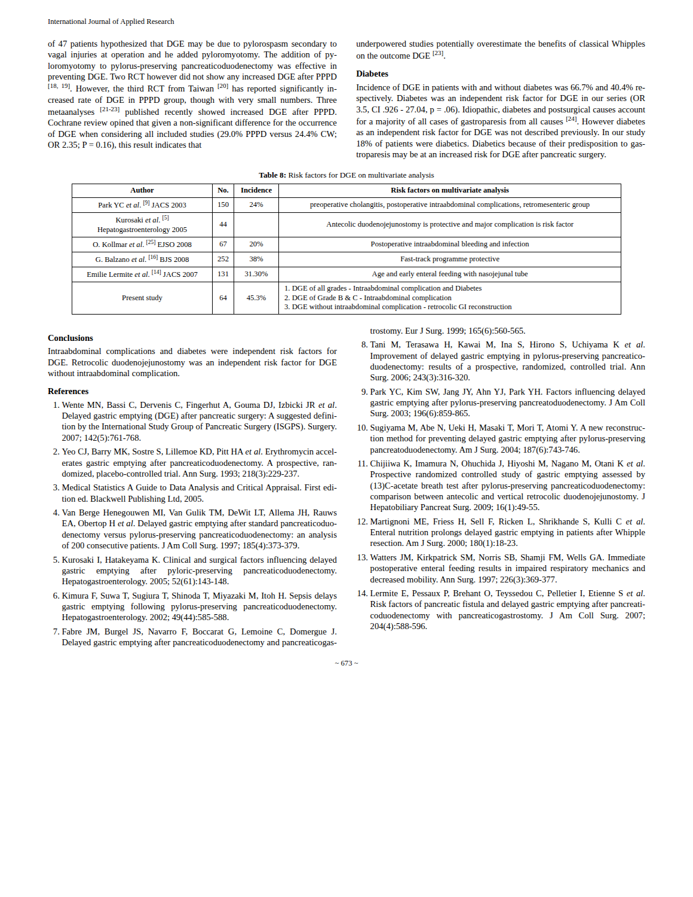International Journal of Applied Research
of 47 patients hypothesized that DGE may be due to pylorospasm secondary to vagal injuries at operation and he added pyloromyotomy. The addition of pyloromyotomy to pylorus-preserving pancreaticoduodenectomy was effective in preventing DGE. Two RCT however did not show any increased DGE after PPPD [18, 19]. However, the third RCT from Taiwan [20] has reported significantly increased rate of DGE in PPPD group, though with very small numbers. Three metaanalyses [21-23] published recently showed increased DGE after PPPD. Cochrane review opined that given a non-significant difference for the occurrence of DGE when considering all included studies (29.0% PPPD versus 24.4% CW; OR 2.35; P = 0.16), this result indicates that
underpowered studies potentially overestimate the benefits of classical Whipples on the outcome DGE [23].
Diabetes
Incidence of DGE in patients with and without diabetes was 66.7% and 40.4% respectively. Diabetes was an independent risk factor for DGE in our series (OR 3.5, CI .926 - 27.04, p = .06). Idiopathic, diabetes and postsurgical causes account for a majority of all cases of gastroparesis from all causes [24]. However diabetes as an independent risk factor for DGE was not described previously. In our study 18% of patients were diabetics. Diabetics because of their predisposition to gastroparesis may be at an increased risk for DGE after pancreatic surgery.
Table 8: Risk factors for DGE on multivariate analysis
| Author | No. | Incidence | Risk factors on multivariate analysis |
| --- | --- | --- | --- |
| Park YC et al . [9] JACS 2003 | 150 | 24% | preoperative cholangitis, postoperative intraabdominal complications, retromesenteric group |
| Kurosaki et al . [5] Hepatogastroenterology 2005 | 44 | | Antecolic duodenojejunostomy is protective and major complication is risk factor |
| O. Kollmar et al . [25] EJSO 2008 | 67 | 20% | Postoperative intraabdominal bleeding and infection |
| G. Balzano et al . [16] BJS 2008 | 252 | 38% | Fast-track programme protective |
| Emilie Lermite et al . [14] JACS 2007 | 131 | 31.30% | Age and early enteral feeding with nasojejunal tube |
| Present study | 64 | 45.3% | DGE of all grades - Intraabdominal complication and Diabetes DGE of Grade B & C - Intraabdominal complication DGE without intraabdominal complication - retrocolic GI reconstruction |
Conclusions
Intraabdominal complications and diabetes were independent risk factors for DGE. Retrocolic duodenojejunostomy was an independent risk factor for DGE without intraabdominal complication.
References
Wente MN, Bassi C, Dervenis C, Fingerhut A, Gouma DJ, Izbicki JR et al. Delayed gastric emptying (DGE) after pancreatic surgery: A suggested definition by the International Study Group of Pancreatic Surgery (ISGPS). Surgery. 2007; 142(5):761-768.
Yeo CJ, Barry MK, Sostre S, Lillemoe KD, Pitt HA et al. Erythromycin accelerates gastric emptying after pancreaticoduodenectomy. A prospective, randomized, placebo-controlled trial. Ann Surg. 1993; 218(3):229-237.
Medical Statistics A Guide to Data Analysis and Critical Appraisal. First edition ed. Blackwell Publishing Ltd, 2005.
Van Berge Henegouwen MI, Van Gulik TM, DeWit LT, Allema JH, Rauws EA, Obertop H et al. Delayed gastric emptying after standard pancreaticoduodenectomy versus pylorus-preserving pancreaticoduodenectomy: an analysis of 200 consecutive patients. J Am Coll Surg. 1997; 185(4):373-379.
Kurosaki I, Hatakeyama K. Clinical and surgical factors influencing delayed gastric emptying after pyloric-preserving pancreaticoduodenectomy. Hepatogastroenterology. 2005; 52(61):143-148.
Kimura F, Suwa T, Sugiura T, Shinoda T, Miyazaki M, Itoh H. Sepsis delays gastric emptying following pylorus-preserving pancreaticoduodenectomy. Hepatogastroenterology. 2002; 49(44):585-588.
Fabre JM, Burgel JS, Navarro F, Boccarat G, Lemoine C, Domergue J. Delayed gastric emptying after pancreaticoduodenectomy and pancreaticogastrostomy. Eur J Surg. 1999; 165(6):560-565.
Tani M, Terasawa H, Kawai M, Ina S, Hirono S, Uchiyama K et al. Improvement of delayed gastric emptying in pylorus-preserving pancreaticoduodenectomy: results of a prospective, randomized, controlled trial. Ann Surg. 2006; 243(3):316-320.
Park YC, Kim SW, Jang JY, Ahn YJ, Park YH. Factors influencing delayed gastric emptying after pylorus-preserving pancreatoduodenectomy. J Am Coll Surg. 2003; 196(6):859-865.
Sugiyama M, Abe N, Ueki H, Masaki T, Mori T, Atomi Y. A new reconstruction method for preventing delayed gastric emptying after pylorus-preserving pancreatoduodenectomy. Am J Surg. 2004; 187(6):743-746.
Chijiiwa K, Imamura N, Ohuchida J, Hiyoshi M, Nagano M, Otani K et al. Prospective randomized controlled study of gastric emptying assessed by (13)C-acetate breath test after pylorus-preserving pancreaticoduodenectomy: comparison between antecolic and vertical retrocolic duodenojejunostomy. J Hepatobiliary Pancreat Surg. 2009; 16(1):49-55.
Martignoni ME, Friess H, Sell F, Ricken L, Shrikhande S, Kulli C et al. Enteral nutrition prolongs delayed gastric emptying in patients after Whipple resection. Am J Surg. 2000; 180(1):18-23.
Watters JM, Kirkpatrick SM, Norris SB, Shamji FM, Wells GA. Immediate postoperative enteral feeding results in impaired respiratory mechanics and decreased mobility. Ann Surg. 1997; 226(3):369-377.
Lermite E, Pessaux P, Brehant O, Teyssedou C, Pelletier I, Etienne S et al. Risk factors of pancreatic fistula and delayed gastric emptying after pancreaticoduodenectomy with pancreaticogastrostomy. J Am Coll Surg. 2007; 204(4):588-596.
~ 673 ~